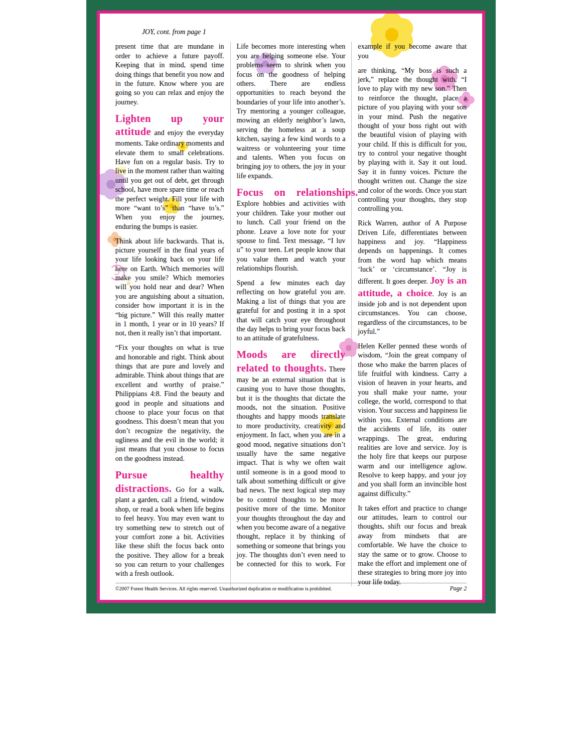JOY, cont. from page 1
present time that are mundane in order to achieve a future payoff. Keeping that in mind, spend time doing things that benefit you now and in the future. Know where you are going so you can relax and enjoy the journey.
Lighten up your attitude and enjoy the everyday moments. Take ordinary moments and elevate them to small celebrations. Have fun on a regular basis. Try to live in the moment rather than waiting until you get out of debt, get through school, have more spare time or reach the perfect weight. Fill your life with more “want to’s” than “have to’s.” When you enjoy the journey, enduring the bumps is easier.
Think about life backwards. That is, picture yourself in the final years of your life looking back on your life here on Earth. Which memories will make you smile? Which memories will you hold near and dear? When you are anguishing about a situation, consider how important it is in the “big picture.” Will this really matter in 1 month, 1 year or in 10 years? If not, then it really isn’t that important.
“Fix your thoughts on what is true and honorable and right. Think about things that are pure and lovely and admirable. Think about things that are excellent and worthy of praise.” Philippians 4:8. Find the beauty and good in people and situations and choose to place your focus on that goodness. This doesn’t mean that you don’t recognize the negativity, the ugliness and the evil in the world; it just means that you choose to focus on the goodness instead.
Pursue healthy distractions. Go for a walk, plant a garden, call a friend, window shop, or read a book when life begins to feel heavy. You may even want to try something new to stretch out of your comfort zone a bit. Activities like these shift the focus back onto the positive. They allow for a break so you can return to your challenges with a fresh outlook.
Life becomes more interesting when you are helping someone else. Your problems seem to shrink when you focus on the goodness of helping others. There are endless opportunities to reach beyond the boundaries of your life into another’s. Try mentoring a younger colleague, mowing an elderly neighbor’s lawn, serving the homeless at a soup kitchen, saying a few kind words to a waitress or volunteering your time and talents. When you focus on bringing joy to others, the joy in your life expands.
Focus on relationships. Explore hobbies and activities with your children. Take your mother out to lunch. Call your friend on the phone. Leave a love note for your spouse to find. Text message, “I luv u” to your teen. Let people know that you value them and watch your relationships flourish.
Spend a few minutes each day reflecting on how grateful you are. Making a list of things that you are grateful for and posting it in a spot that will catch your eye throughout the day helps to bring your focus back to an attitude of gratefulness.
Moods are directly related to thoughts. There may be an external situation that is causing you to have those thoughts, but it is the thoughts that dictate the moods, not the situation. Positive thoughts and happy moods translate to more productivity, creativity and enjoyment. In fact, when you are in a good mood, negative situations don’t usually have the same negative impact. That is why we often wait until someone is in a good mood to talk about something difficult or give bad news. The next logical step may be to control thoughts to be more positive more of the time. Monitor your thoughts throughout the day and when you become aware of a negative thought, replace it by thinking of something or someone that brings you joy. The thoughts don’t even need to be connected for this to work. For example if you become aware that you
are thinking, “My boss is such a jerk,” replace the thought with, “I love to play with my new son.” Then to reinforce the thought, place a picture of you playing with your son in your mind. Push the negative thought of your boss right out with the beautiful vision of playing with your child. If this is difficult for you, try to control your negative thought by playing with it. Say it out loud. Say it in funny voices. Picture the thought written out. Change the size and color of the words. Once you start controlling your thoughts, they stop controlling you.
Rick Warren, author of A Purpose Driven Life, differentiates between happiness and joy. “Happiness depends on happenings. It comes from the word hap which means ‘luck’ or ‘circumstance’. “Joy is different. It goes deeper. Joy is an attitude, a choice. Joy is an inside job and is not dependent upon circumstances. You can choose, regardless of the circumstances, to be joyful.”
Helen Keller penned these words of wisdom, “Join the great company of those who make the barren places of life fruitful with kindness. Carry a vision of heaven in your hearts, and you shall make your name, your college, the world, correspond to that vision. Your success and happiness lie within you. External conditions are the accidents of life, its outer wrappings. The great, enduring realities are love and service. Joy is the holy fire that keeps our purpose warm and our intelligence aglow. Resolve to keep happy, and your joy and you shall form an invincible host against difficulty.”
It takes effort and practice to change our attitudes, learn to control our thoughts, shift our focus and break away from mindsets that are comfortable. We have the choice to stay the same or to grow. Choose to make the effort and implement one of these strategies to bring more joy into your life today.
©2007 Forest Health Services. All rights reserved. Unauthorized duplication or modification is prohibited. Page 2